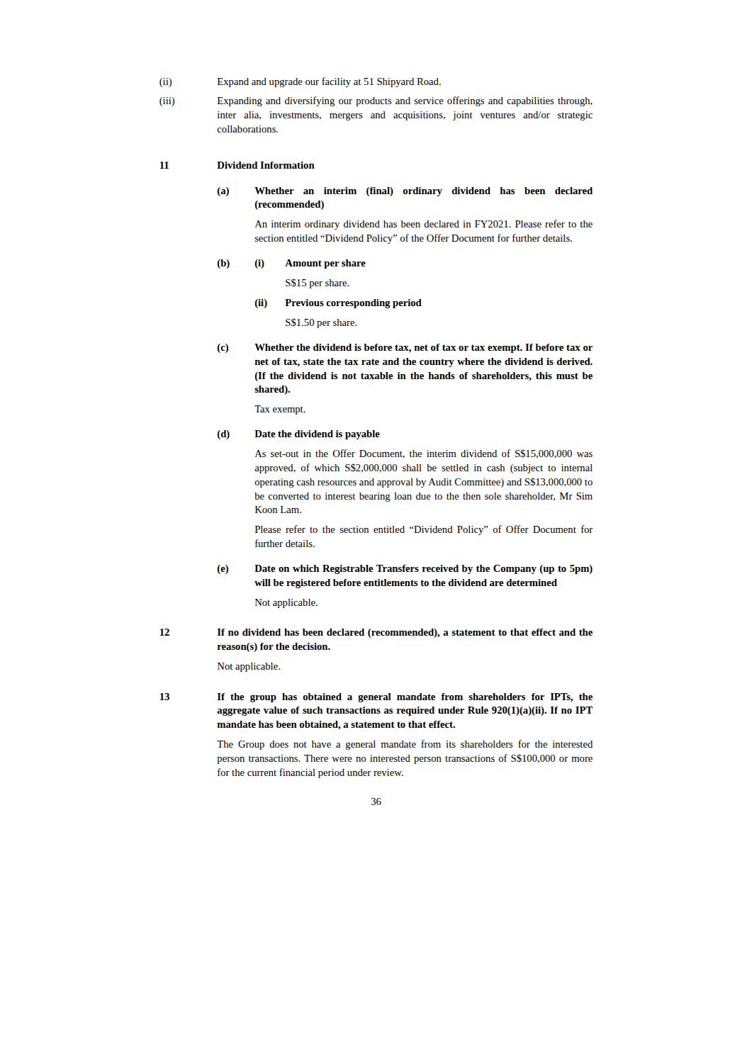(ii)
Expand and upgrade our facility at 51 Shipyard Road.
(iii)
Expanding and diversifying our products and service offerings and capabilities through, inter alia, investments, mergers and acquisitions, joint ventures and/or strategic collaborations.
11
Dividend Information
(a)
Whether an interim (final) ordinary dividend has been declared (recommended)
An interim ordinary dividend has been declared in FY2021. Please refer to the section entitled “Dividend Policy” of the Offer Document for further details.
(b)
(i)
Amount per share
S$15 per share.
(ii)
Previous corresponding period
S$1.50 per share.
(c)
Whether the dividend is before tax, net of tax or tax exempt. If before tax or net of tax, state the tax rate and the country where the dividend is derived. (If the dividend is not taxable in the hands of shareholders, this must be shared).
Tax exempt.
(d)
Date the dividend is payable
As set-out in the Offer Document, the interim dividend of S$15,000,000 was approved, of which S$2,000,000 shall be settled in cash (subject to internal operating cash resources and approval by Audit Committee) and S$13,000,000 to be converted to interest bearing loan due to the then sole shareholder, Mr Sim Koon Lam.
Please refer to the section entitled “Dividend Policy” of Offer Document for further details.
(e)
Date on which Registrable Transfers received by the Company (up to 5pm) will be registered before entitlements to the dividend are determined
Not applicable.
12
If no dividend has been declared (recommended), a statement to that effect and the reason(s) for the decision.
Not applicable.
13
If the group has obtained a general mandate from shareholders for IPTs, the aggregate value of such transactions as required under Rule 920(1)(a)(ii). If no IPT mandate has been obtained, a statement to that effect.
The Group does not have a general mandate from its shareholders for the interested person transactions. There were no interested person transactions of S$100,000 or more for the current financial period under review.
36